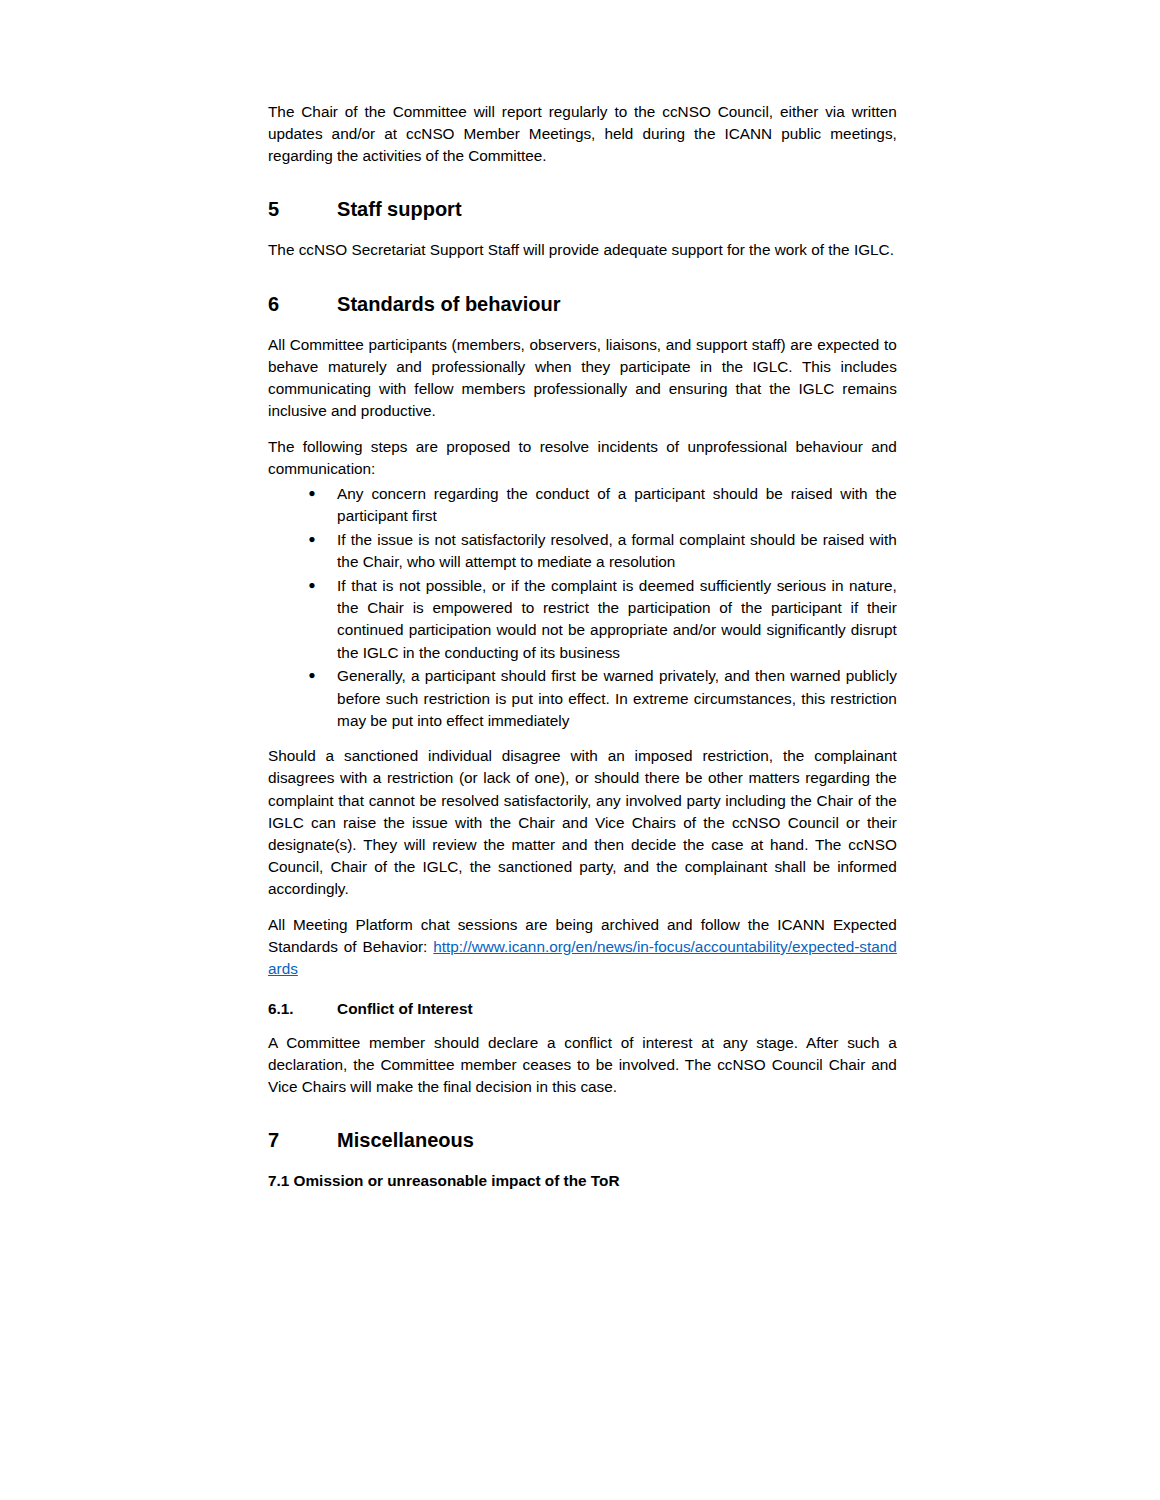The Chair of the Committee will report regularly to the ccNSO Council, either via written updates and/or at ccNSO Member Meetings, held during the ICANN public meetings, regarding the activities of the Committee.
5 Staff support
The ccNSO Secretariat Support Staff will provide adequate support for the work of the IGLC.
6 Standards of behaviour
All Committee participants (members, observers, liaisons, and support staff) are expected to behave maturely and professionally when they participate in the IGLC. This includes communicating with fellow members professionally and ensuring that the IGLC remains inclusive and productive.
The following steps are proposed to resolve incidents of unprofessional behaviour and communication:
Any concern regarding the conduct of a participant should be raised with the participant first
If the issue is not satisfactorily resolved, a formal complaint should be raised with the Chair, who will attempt to mediate a resolution
If that is not possible, or if the complaint is deemed sufficiently serious in nature, the Chair is empowered to restrict the participation of the participant if their continued participation would not be appropriate and/or would significantly disrupt the IGLC in the conducting of its business
Generally, a participant should first be warned privately, and then warned publicly before such restriction is put into effect. In extreme circumstances, this restriction may be put into effect immediately
Should a sanctioned individual disagree with an imposed restriction, the complainant disagrees with a restriction (or lack of one), or should there be other matters regarding the complaint that cannot be resolved satisfactorily, any involved party including the Chair of the IGLC can raise the issue with the Chair and Vice Chairs of the ccNSO Council or their designate(s). They will review the matter and then decide the case at hand. The ccNSO Council, Chair of the IGLC, the sanctioned party, and the complainant shall be informed accordingly.
All Meeting Platform chat sessions are being archived and follow the ICANN Expected Standards of Behavior: http://www.icann.org/en/news/in-focus/accountability/expected-standards
6.1. Conflict of Interest
A Committee member should declare a conflict of interest at any stage. After such a declaration, the Committee member ceases to be involved. The ccNSO Council Chair and Vice Chairs will make the final decision in this case.
7 Miscellaneous
7.1 Omission or unreasonable impact of the ToR